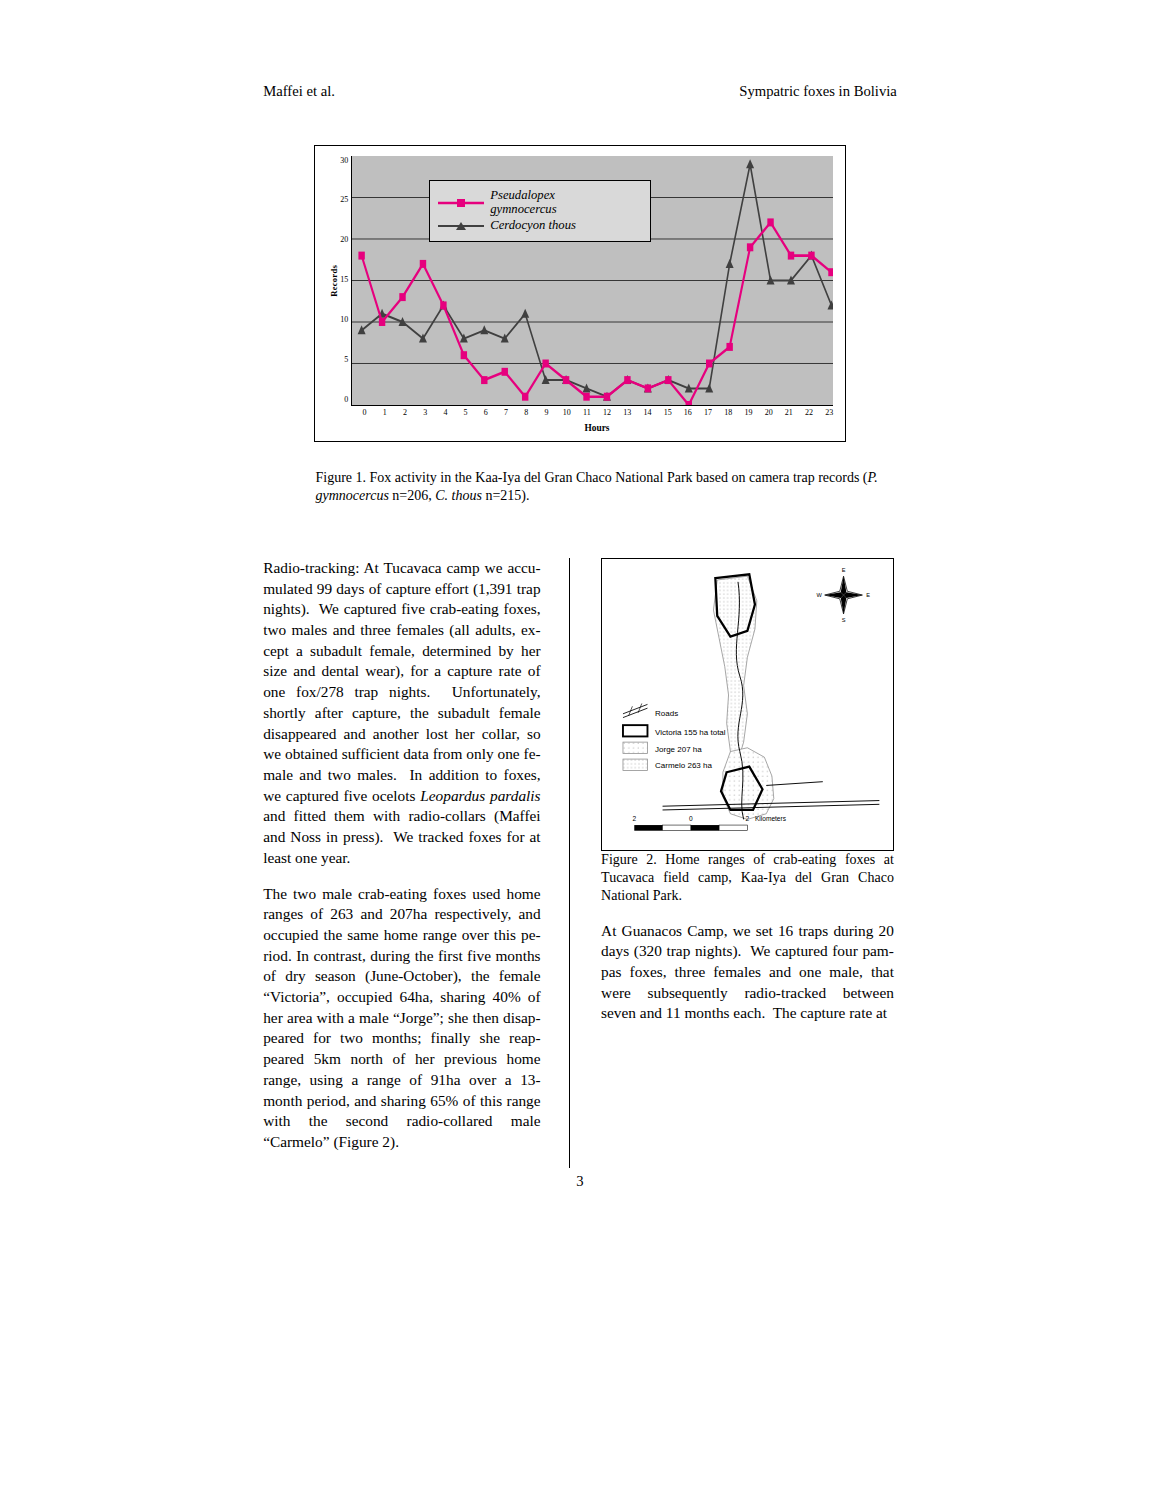Maffei et al.
Sympatric foxes in Bolivia
Records
30
25
20
15
10
5
0
Pseudalopex
gymnocercus
Cerdocyon thous
012345 67891011 121314151617 181920212223
Hours
Figure 1. Fox activity in the Kaa-Iya del Gran Chaco National Park based on camera trap records (P. gymnocercus n=206, C. thous n=215).
Radio-tracking: At Tucavaca camp we accumulated 99 days of capture effort (1,391 trap nights). We captured five crab-eating foxes, two males and three females (all adults, except a subadult female, determined by her size and dental wear), for a capture rate of one fox/278 trap nights. Unfortunately, shortly after capture, the subadult female disappeared and another lost her collar, so we obtained sufficient data from only one female and two males. In addition to foxes, we captured five ocelots Leopardus pardalis and fitted them with radio-collars (Maffei and Noss in press). We tracked foxes for at least one year.
The two male crab-eating foxes used home ranges of 263 and 207ha respectively, and occupied the same home range over this period. In contrast, during the first five months of dry season (June-October), the female “Victoria”, occupied 64ha, sharing 40% of her area with a male “Jorge”; she then disappeared for two months; finally she reappeared 5km north of her previous home range, using a range of 91ha over a 13-month period, and sharing 65% of this range with the second radio-collared male “Carmelo” (Figure 2).
E S W E Roads Victoria 155 ha total Jorge 207 ha Carmelo 263 ha 2 0 2 Kilometers
Figure 2. Home ranges of crab-eating foxes at Tucavaca field camp, Kaa-Iya del Gran Chaco National Park.
At Guanacos Camp, we set 16 traps during 20 days (320 trap nights). We captured four pampas foxes, three females and one male, that were subsequently radio-tracked between seven and 11 months each. The capture rate at
3